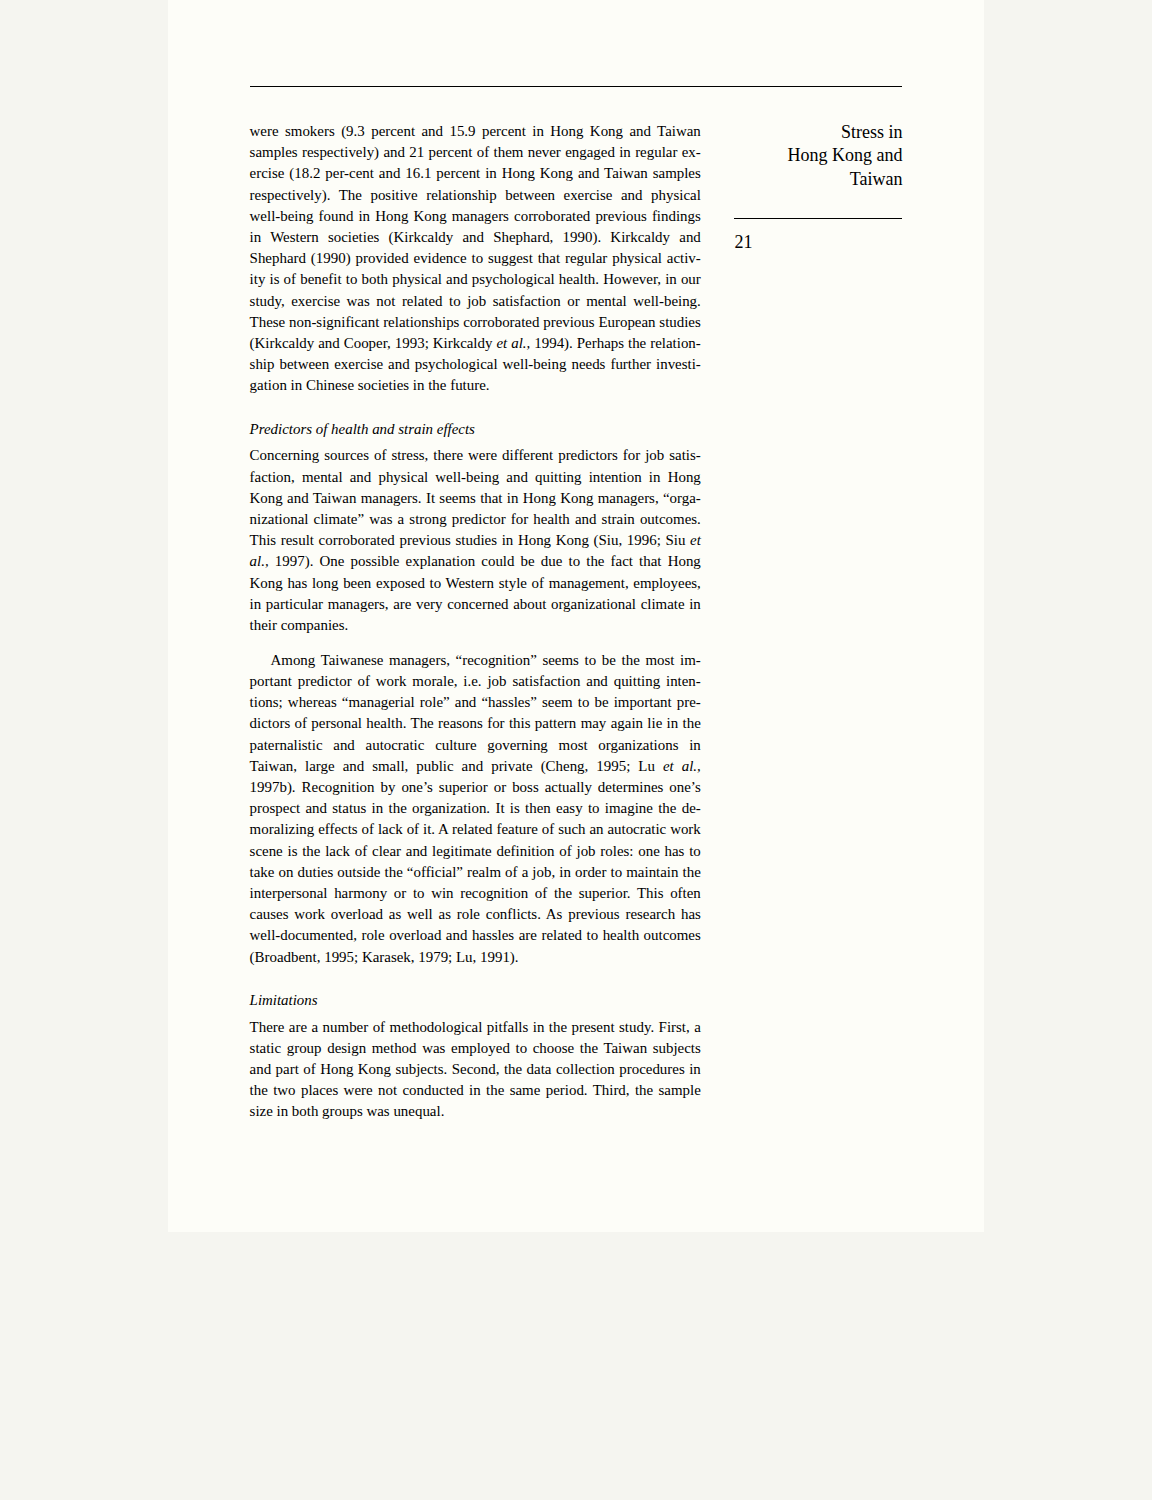were smokers (9.3 percent and 15.9 percent in Hong Kong and Taiwan samples respectively) and 21 percent of them never engaged in regular exercise (18.2 per-cent and 16.1 percent in Hong Kong and Taiwan samples respectively). The positive relationship between exercise and physical well-being found in Hong Kong managers corroborated previous findings in Western societies (Kirkcaldy and Shephard, 1990). Kirkcaldy and Shephard (1990) provided evidence to suggest that regular physical activity is of benefit to both physical and psychological health. However, in our study, exercise was not related to job satisfaction or mental well-being. These non-significant relationships corroborated previous European studies (Kirkcaldy and Cooper, 1993; Kirkcaldy et al., 1994). Perhaps the relationship between exercise and psychological well-being needs further investigation in Chinese societies in the future.
Predictors of health and strain effects
Concerning sources of stress, there were different predictors for job satisfaction, mental and physical well-being and quitting intention in Hong Kong and Taiwan managers. It seems that in Hong Kong managers, “organizational climate” was a strong predictor for health and strain outcomes. This result corroborated previous studies in Hong Kong (Siu, 1996; Siu et al., 1997). One possible explanation could be due to the fact that Hong Kong has long been exposed to Western style of management, employees, in particular managers, are very concerned about organizational climate in their companies.
Among Taiwanese managers, “recognition” seems to be the most important predictor of work morale, i.e. job satisfaction and quitting intentions; whereas “managerial role” and “hassles” seem to be important predictors of personal health. The reasons for this pattern may again lie in the paternalistic and autocratic culture governing most organizations in Taiwan, large and small, public and private (Cheng, 1995; Lu et al., 1997b). Recognition by one’s superior or boss actually determines one’s prospect and status in the organization. It is then easy to imagine the demoralizing effects of lack of it. A related feature of such an autocratic work scene is the lack of clear and legitimate definition of job roles: one has to take on duties outside the “official” realm of a job, in order to maintain the interpersonal harmony or to win recognition of the superior. This often causes work overload as well as role conflicts. As previous research has well-documented, role overload and hassles are related to health outcomes (Broadbent, 1995; Karasek, 1979; Lu, 1991).
Limitations
There are a number of methodological pitfalls in the present study. First, a static group design method was employed to choose the Taiwan subjects and part of Hong Kong subjects. Second, the data collection procedures in the two places were not conducted in the same period. Third, the sample size in both groups was unequal.
Stress in
Hong Kong and
Taiwan
21